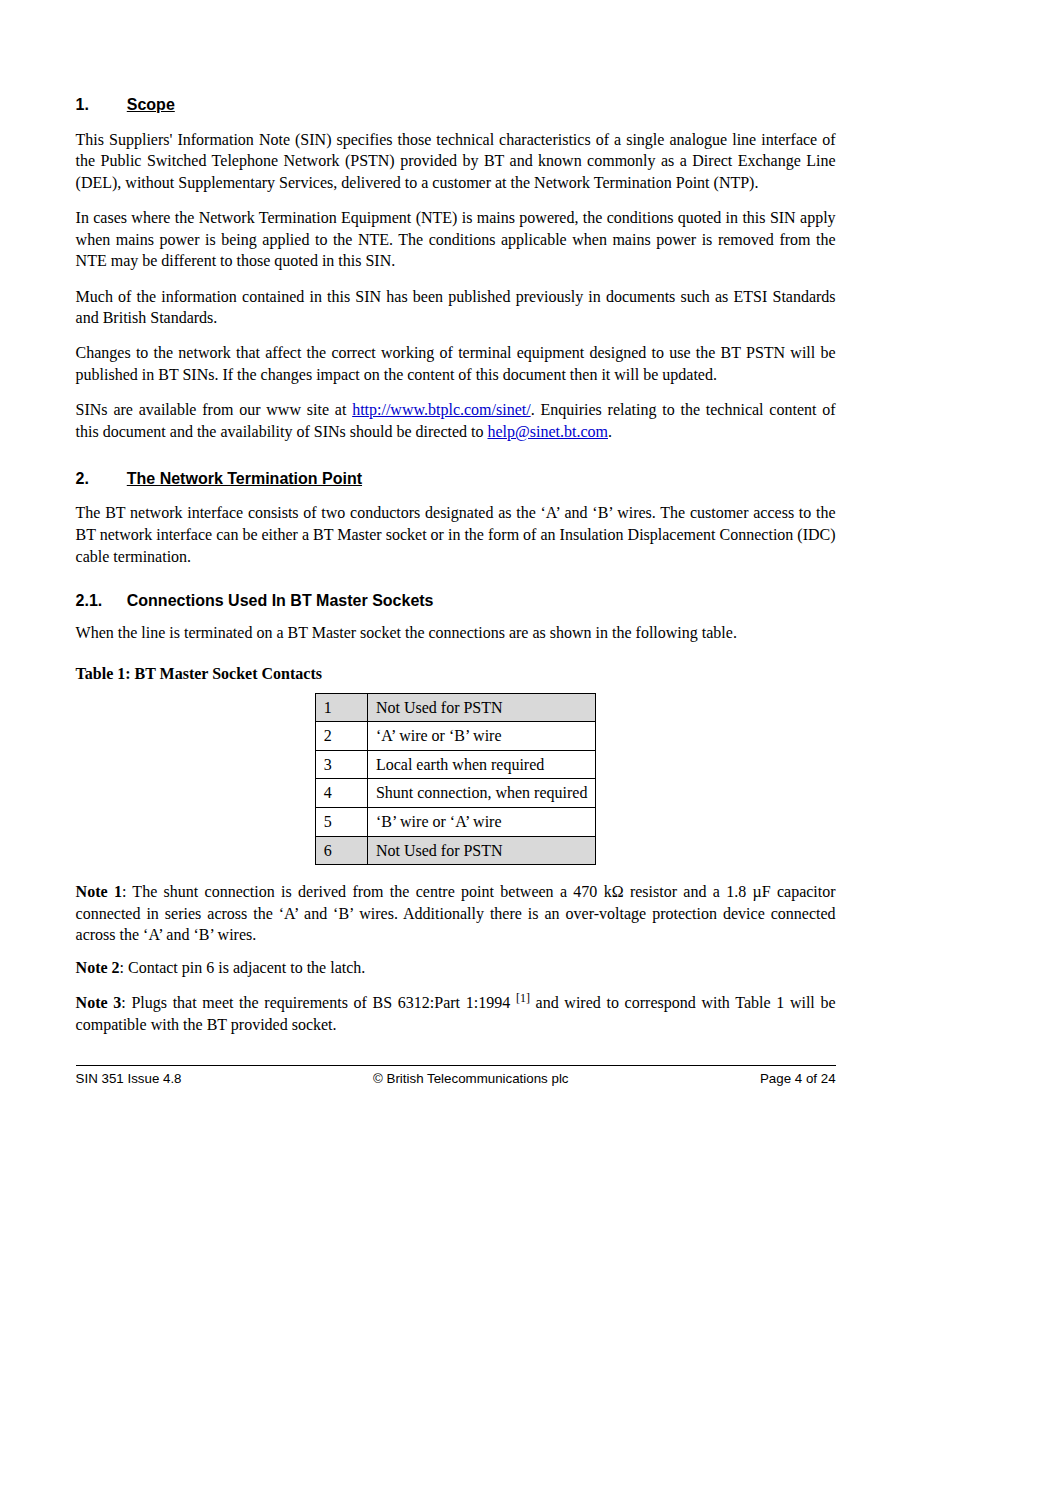1. Scope
This Suppliers' Information Note (SIN) specifies those technical characteristics of a single analogue line interface of the Public Switched Telephone Network (PSTN) provided by BT and known commonly as a Direct Exchange Line (DEL), without Supplementary Services, delivered to a customer at the Network Termination Point (NTP).
In cases where the Network Termination Equipment (NTE) is mains powered, the conditions quoted in this SIN apply when mains power is being applied to the NTE. The conditions applicable when mains power is removed from the NTE may be different to those quoted in this SIN.
Much of the information contained in this SIN has been published previously in documents such as ETSI Standards and British Standards.
Changes to the network that affect the correct working of terminal equipment designed to use the BT PSTN will be published in BT SINs. If the changes impact on the content of this document then it will be updated.
SINs are available from our www site at http://www.btplc.com/sinet/. Enquiries relating to the technical content of this document and the availability of SINs should be directed to help@sinet.bt.com.
2. The Network Termination Point
The BT network interface consists of two conductors designated as the ‘A’ and ‘B’ wires. The customer access to the BT network interface can be either a BT Master socket or in the form of an Insulation Displacement Connection (IDC) cable termination.
2.1. Connections Used In BT Master Sockets
When the line is terminated on a BT Master socket the connections are as shown in the following table.
Table 1: BT Master Socket Contacts
| 1 | Not Used for PSTN |
| 2 | ‘A’ wire or ‘B’ wire |
| 3 | Local earth when required |
| 4 | Shunt connection, when required |
| 5 | ‘B’ wire or ‘A’ wire |
| 6 | Not Used for PSTN |
Note 1: The shunt connection is derived from the centre point between a 470 kΩ resistor and a 1.8 µF capacitor connected in series across the ‘A’ and ‘B’ wires. Additionally there is an over-voltage protection device connected across the ‘A’ and ‘B’ wires.
Note 2: Contact pin 6 is adjacent to the latch.
Note 3: Plugs that meet the requirements of BS 6312:Part 1:1994 [1] and wired to correspond with Table 1 will be compatible with the BT provided socket.
SIN 351 Issue 4.8
© British Telecommunications plc
Page 4 of 24